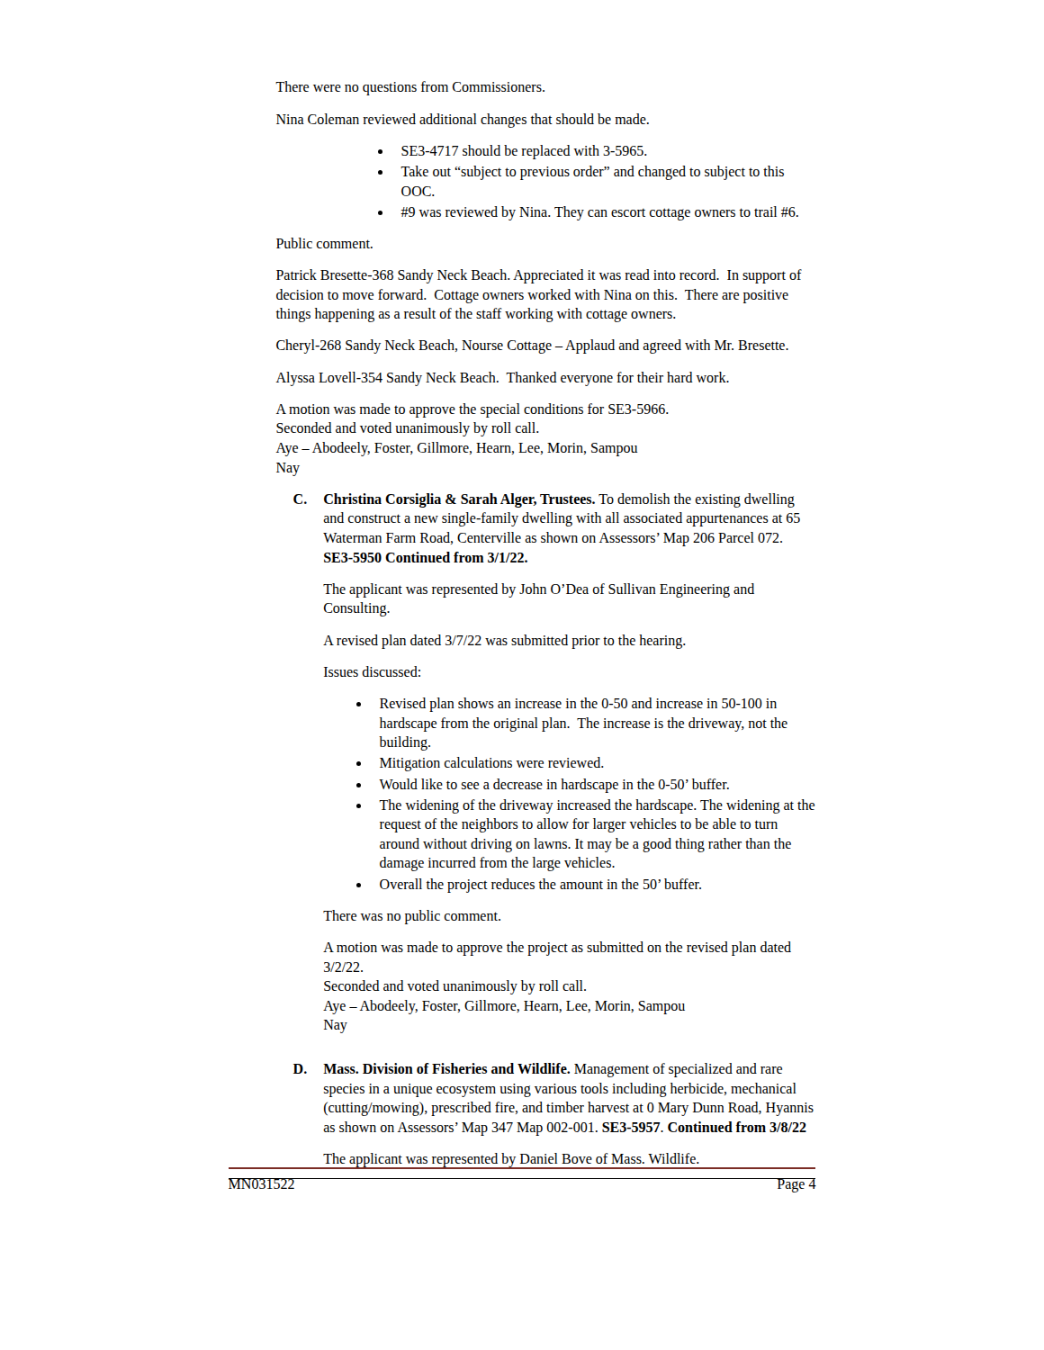There were no questions from Commissioners.
Nina Coleman reviewed additional changes that should be made.
SE3-4717 should be replaced with 3-5965.
Take out “subject to previous order” and changed to subject to this OOC.
#9 was reviewed by Nina. They can escort cottage owners to trail #6.
Public comment.
Patrick Bresette-368 Sandy Neck Beach. Appreciated it was read into record. In support of decision to move forward. Cottage owners worked with Nina on this. There are positive things happening as a result of the staff working with cottage owners.
Cheryl-268 Sandy Neck Beach, Nourse Cottage – Applaud and agreed with Mr. Bresette.
Alyssa Lovell-354 Sandy Neck Beach. Thanked everyone for their hard work.
A motion was made to approve the special conditions for SE3-5966.
Seconded and voted unanimously by roll call.
Aye – Abodeely, Foster, Gillmore, Hearn, Lee, Morin, Sampou
Nay
C.
Christina Corsiglia & Sarah Alger, Trustees. To demolish the existing dwelling and construct a new single-family dwelling with all associated appurtenances at 65 Waterman Farm Road, Centerville as shown on Assessors’ Map 206 Parcel 072. SE3-5950 Continued from 3/1/22.
The applicant was represented by John O’Dea of Sullivan Engineering and Consulting.
A revised plan dated 3/7/22 was submitted prior to the hearing.
Issues discussed:
Revised plan shows an increase in the 0-50 and increase in 50-100 in hardscape from the original plan. The increase is the driveway, not the building.
Mitigation calculations were reviewed.
Would like to see a decrease in hardscape in the 0-50’ buffer.
The widening of the driveway increased the hardscape. The widening at the request of the neighbors to allow for larger vehicles to be able to turn around without driving on lawns. It may be a good thing rather than the damage incurred from the large vehicles.
Overall the project reduces the amount in the 50’ buffer.
There was no public comment.
A motion was made to approve the project as submitted on the revised plan dated 3/2/22.
Seconded and voted unanimously by roll call.
Aye – Abodeely, Foster, Gillmore, Hearn, Lee, Morin, Sampou
Nay
D.
Mass. Division of Fisheries and Wildlife. Management of specialized and rare species in a unique ecosystem using various tools including herbicide, mechanical (cutting/mowing), prescribed fire, and timber harvest at 0 Mary Dunn Road, Hyannis as shown on Assessors’ Map 347 Map 002-001. SE3-5957. Continued from 3/8/22
The applicant was represented by Daniel Bove of Mass. Wildlife.
MN031522 Page 4